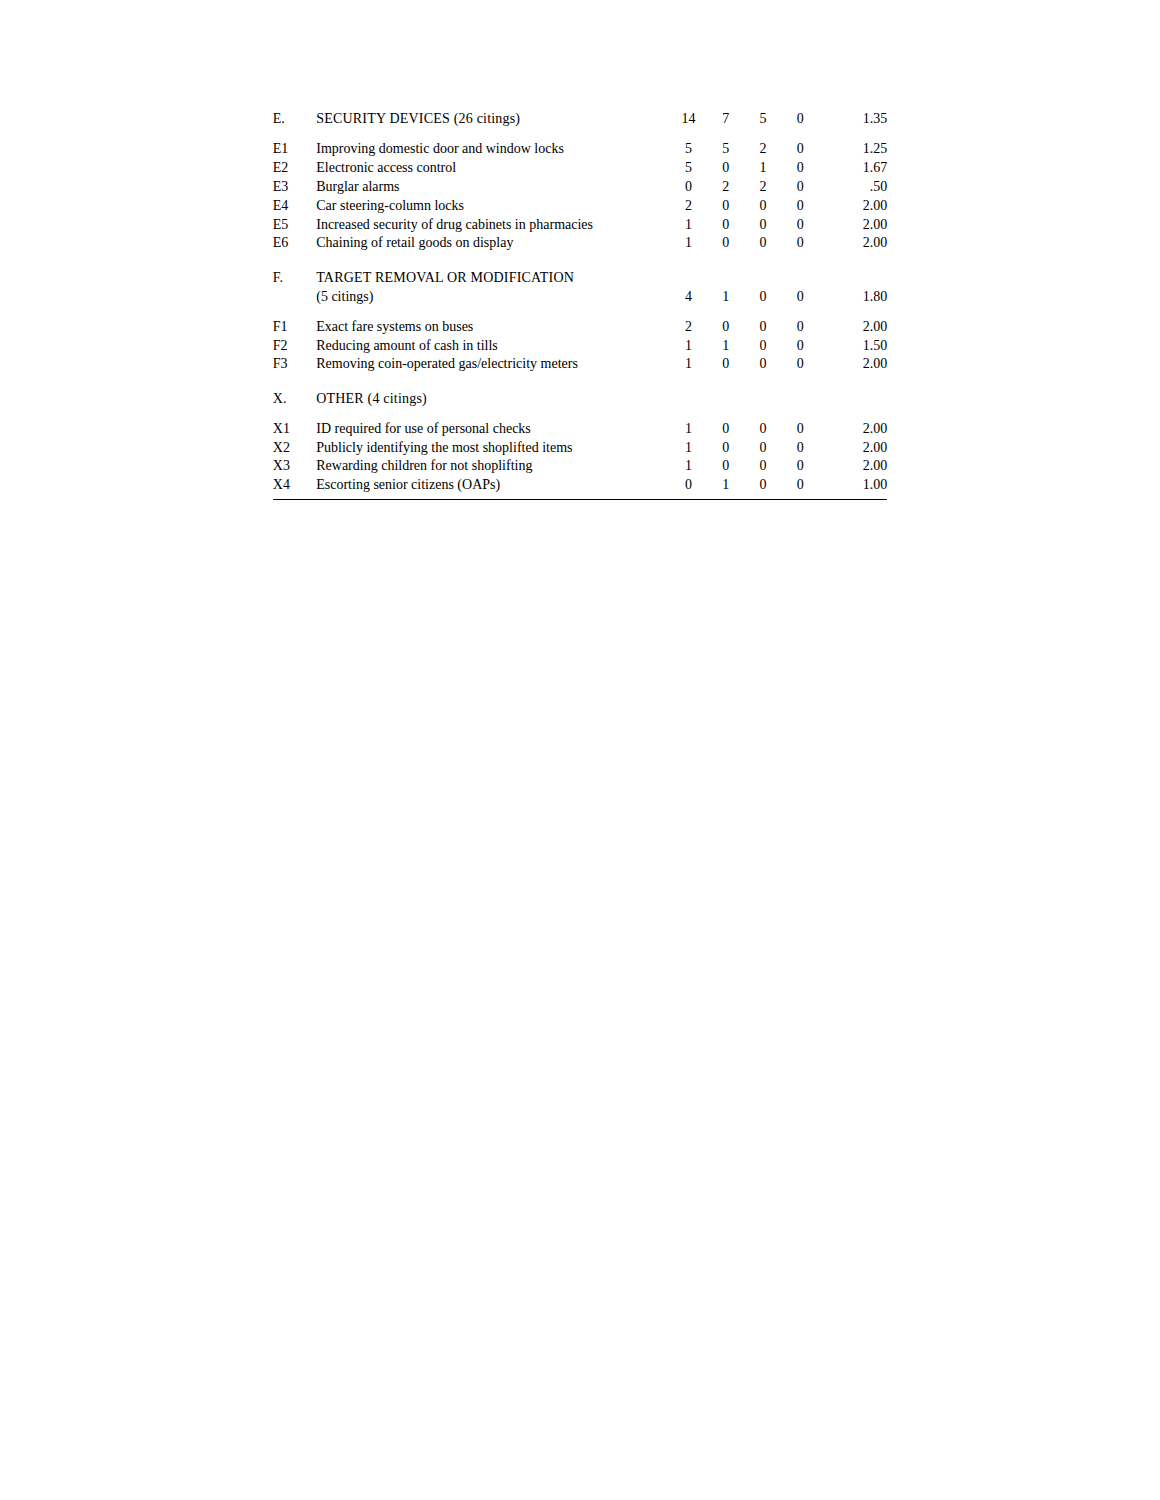| E. | SECURITY DEVICES (26 citings) | 14 | 7 | 5 | 0 | 1.35 |
| E1 | Improving domestic door and window locks | 5 | 5 | 2 | 0 | 1.25 |
| E2 | Electronic access control | 5 | 0 | 1 | 0 | 1.67 |
| E3 | Burglar alarms | 0 | 2 | 2 | 0 | .50 |
| E4 | Car steering-column locks | 2 | 0 | 0 | 0 | 2.00 |
| E5 | Increased security of drug cabinets in pharmacies | 1 | 0 | 0 | 0 | 2.00 |
| E6 | Chaining of retail goods on display | 1 | 0 | 0 | 0 | 2.00 |
| F. | TARGET REMOVAL OR MODIFICATION | | | | | |
| | (5 citings) | 4 | 1 | 0 | 0 | 1.80 |
| F1 | Exact fare systems on buses | 2 | 0 | 0 | 0 | 2.00 |
| F2 | Reducing amount of cash in tills | 1 | 1 | 0 | 0 | 1.50 |
| F3 | Removing coin-operated gas/electricity meters | 1 | 0 | 0 | 0 | 2.00 |
| X. | OTHER (4 citings) | | | | | |
| X1 | ID required for use of personal checks | 1 | 0 | 0 | 0 | 2.00 |
| X2 | Publicly identifying the most shoplifted items | 1 | 0 | 0 | 0 | 2.00 |
| X3 | Rewarding children for not shoplifting | 1 | 0 | 0 | 0 | 2.00 |
| X4 | Escorting senior citizens (OAPs) | 0 | 1 | 0 | 0 | 1.00 |